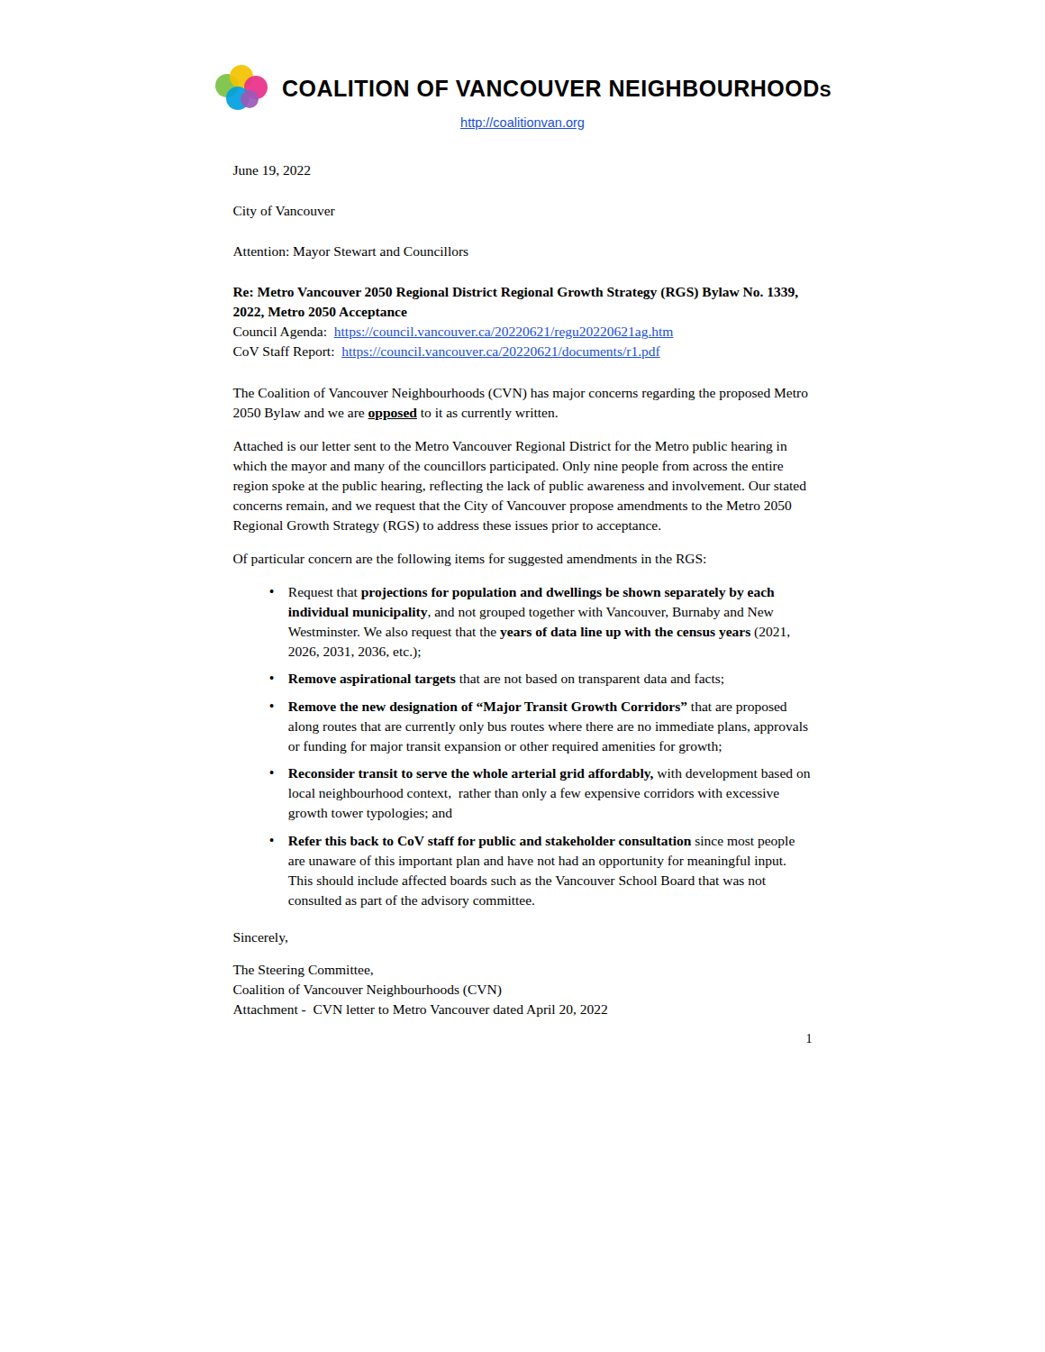COALITION OF VANCOUVER NEIGHBOURHOODS
http://coalitionvan.org
June 19, 2022
City of Vancouver
Attention: Mayor Stewart and Councillors
Re: Metro Vancouver 2050 Regional District Regional Growth Strategy (RGS) Bylaw No. 1339, 2022, Metro 2050 Acceptance
Council Agenda: https://council.vancouver.ca/20220621/regu20220621ag.htm
CoV Staff Report: https://council.vancouver.ca/20220621/documents/r1.pdf
The Coalition of Vancouver Neighbourhoods (CVN) has major concerns regarding the proposed Metro 2050 Bylaw and we are opposed to it as currently written.
Attached is our letter sent to the Metro Vancouver Regional District for the Metro public hearing in which the mayor and many of the councillors participated. Only nine people from across the entire region spoke at the public hearing, reflecting the lack of public awareness and involvement. Our stated concerns remain, and we request that the City of Vancouver propose amendments to the Metro 2050 Regional Growth Strategy (RGS) to address these issues prior to acceptance.
Of particular concern are the following items for suggested amendments in the RGS:
Request that projections for population and dwellings be shown separately by each individual municipality, and not grouped together with Vancouver, Burnaby and New Westminster. We also request that the years of data line up with the census years (2021, 2026, 2031, 2036, etc.);
Remove aspirational targets that are not based on transparent data and facts;
Remove the new designation of “Major Transit Growth Corridors” that are proposed along routes that are currently only bus routes where there are no immediate plans, approvals or funding for major transit expansion or other required amenities for growth;
Reconsider transit to serve the whole arterial grid affordably, with development based on local neighbourhood context, rather than only a few expensive corridors with excessive growth tower typologies; and
Refer this back to CoV staff for public and stakeholder consultation since most people are unaware of this important plan and have not had an opportunity for meaningful input. This should include affected boards such as the Vancouver School Board that was not consulted as part of the advisory committee.
Sincerely,
The Steering Committee,
Coalition of Vancouver Neighbourhoods (CVN)
Attachment - CVN letter to Metro Vancouver dated April 20, 2022
1